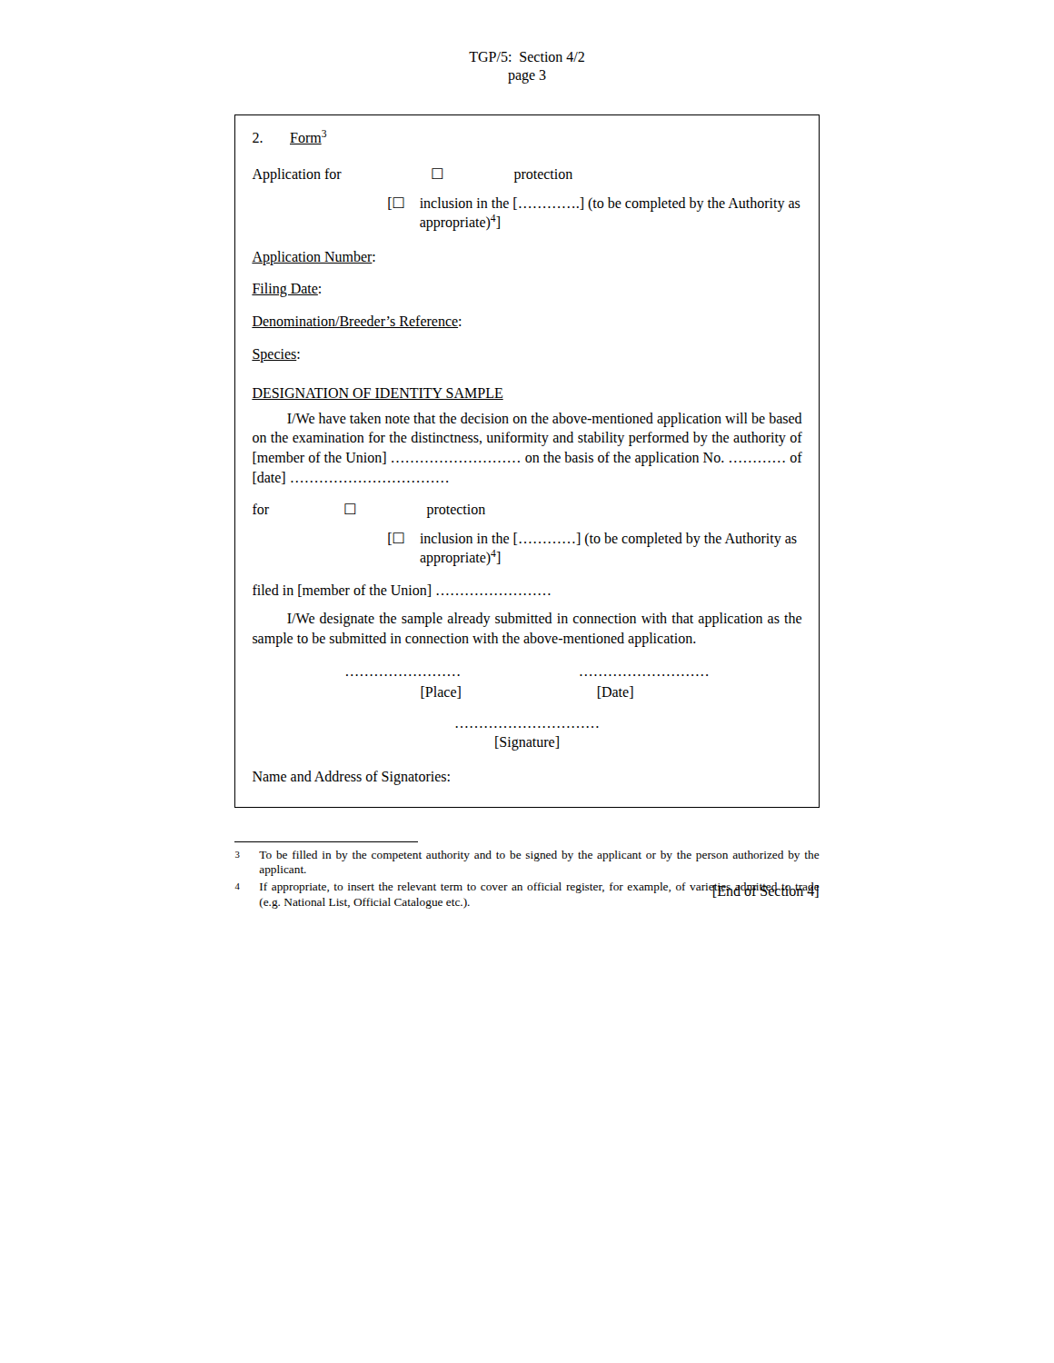TGP/5: Section 4/2
page 3
2. Form3
Application for ☐ protection
[☐ inclusion in the [………….] (to be completed by the Authority as appropriate)4]
Application Number:
Filing Date:
Denomination/Breeder’s Reference:
Species:
DESIGNATION OF IDENTITY SAMPLE
I/We have taken note that the decision on the above-mentioned application will be based on the examination for the distinctness, uniformity and stability performed by the authority of [member of the Union] ……………………… on the basis of the application No. ………… of [date] ……………………………
for ☐ protection
[☐ inclusion in the […………] (to be completed by the Authority as appropriate)4]
filed in [member of the Union] ……………………
I/We designate the sample already submitted in connection with that application as the sample to be submitted in connection with the above-mentioned application.
…………………… ………………………
[Place] [Date]
…………………………
[Signature]
Name and Address of Signatories:
[End of Section 4]
3
To be filled in by the competent authority and to be signed by the applicant or by the person authorized by the applicant.
4
If appropriate, to insert the relevant term to cover an official register, for example, of varieties admitted to trade (e.g. National List, Official Catalogue etc.).